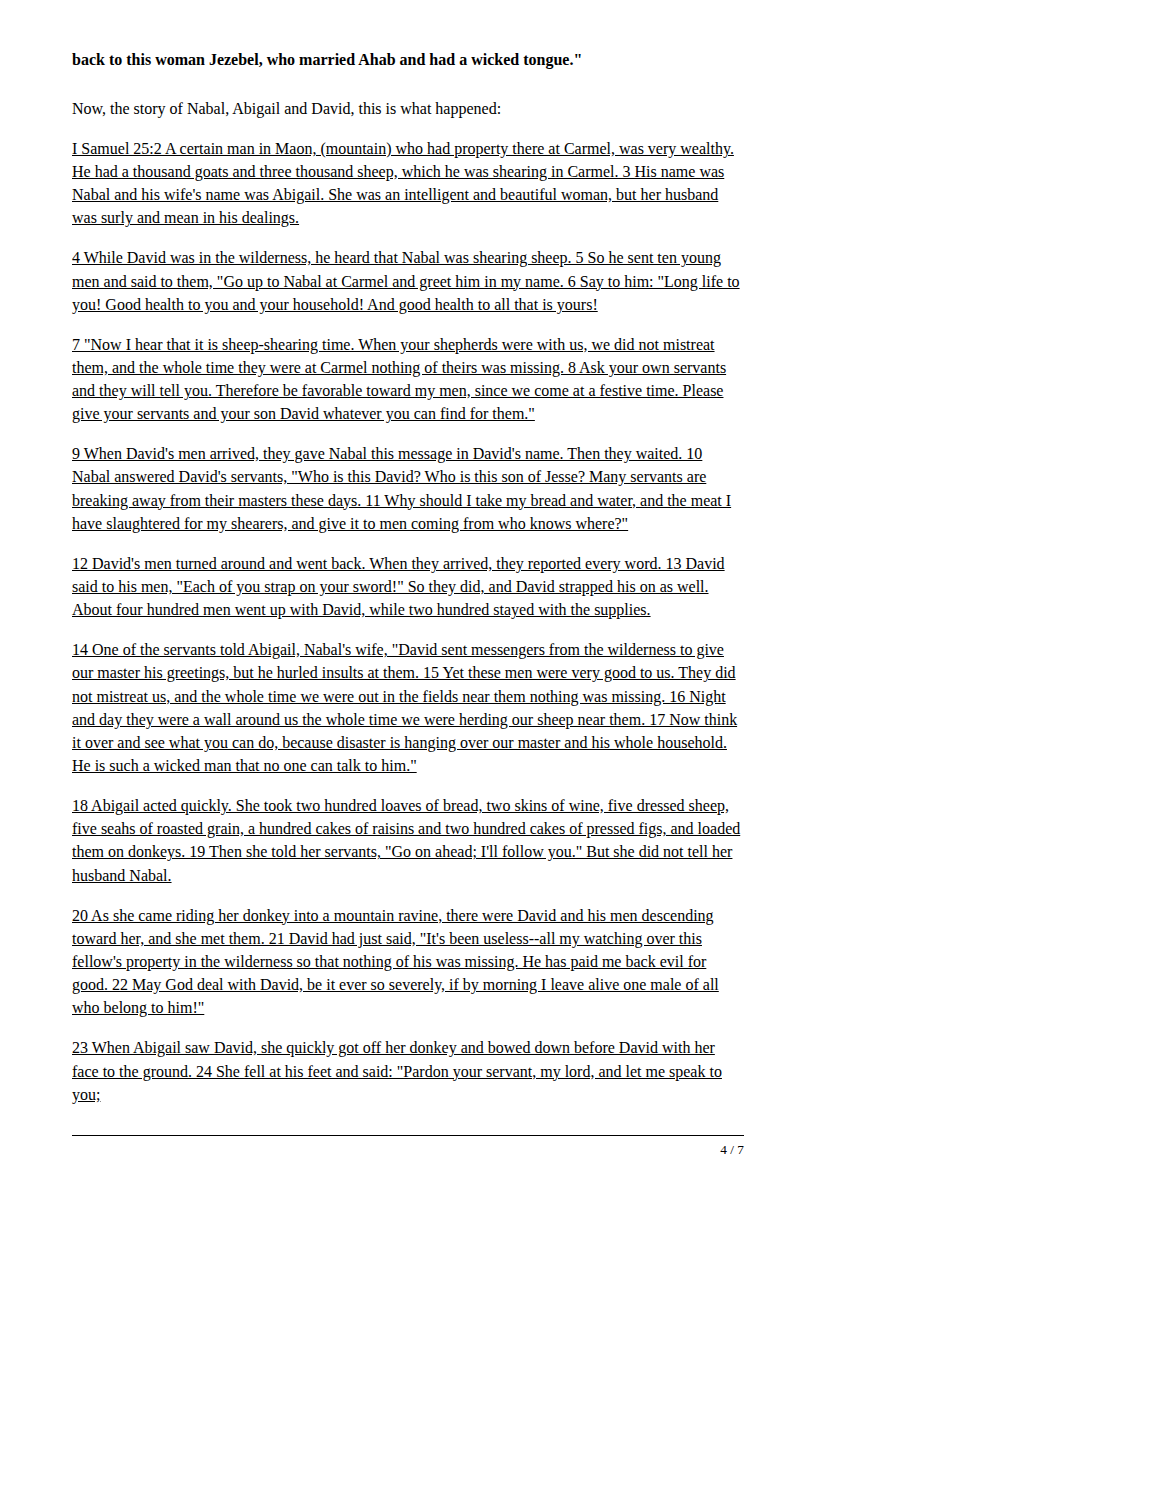back to this woman Jezebel, who married Ahab and had a wicked tongue."
Now, the story of Nabal, Abigail and David, this is what happened:
I Samuel 25:2 A certain man in Maon, (mountain) who had property there at Carmel, was very wealthy. He had a thousand goats and three thousand sheep, which he was shearing in Carmel. 3 His name was Nabal and his wife's name was Abigail. She was an intelligent and beautiful woman, but her husband was surly and mean in his dealings.
4 While David was in the wilderness, he heard that Nabal was shearing sheep. 5 So he sent ten young men and said to them, "Go up to Nabal at Carmel and greet him in my name. 6 Say to him: "Long life to you! Good health to you and your household! And good health to all that is yours!
7 "Now I hear that it is sheep-shearing time. When your shepherds were with us, we did not mistreat them, and the whole time they were at Carmel nothing of theirs was missing. 8 Ask your own servants and they will tell you. Therefore be favorable toward my men, since we come at a festive time. Please give your servants and your son David whatever you can find for them."
9 When David's men arrived, they gave Nabal this message in David's name. Then they waited. 10 Nabal answered David's servants, "Who is this David? Who is this son of Jesse? Many servants are breaking away from their masters these days. 11 Why should I take my bread and water, and the meat I have slaughtered for my shearers, and give it to men coming from who knows where?"
12 David's men turned around and went back. When they arrived, they reported every word. 13 David said to his men, "Each of you strap on your sword!" So they did, and David strapped his on as well. About four hundred men went up with David, while two hundred stayed with the supplies.
14 One of the servants told Abigail, Nabal's wife, "David sent messengers from the wilderness to give our master his greetings, but he hurled insults at them. 15 Yet these men were very good to us. They did not mistreat us, and the whole time we were out in the fields near them nothing was missing. 16 Night and day they were a wall around us the whole time we were herding our sheep near them. 17 Now think it over and see what you can do, because disaster is hanging over our master and his whole household. He is such a wicked man that no one can talk to him."
18 Abigail acted quickly. She took two hundred loaves of bread, two skins of wine, five dressed sheep, five seahs of roasted grain, a hundred cakes of raisins and two hundred cakes of pressed figs, and loaded them on donkeys. 19 Then she told her servants, "Go on ahead; I'll follow you." But she did not tell her husband Nabal.
20 As she came riding her donkey into a mountain ravine, there were David and his men descending toward her, and she met them. 21 David had just said, "It's been useless--all my watching over this fellow's property in the wilderness so that nothing of his was missing. He has paid me back evil for good. 22 May God deal with David, be it ever so severely, if by morning I leave alive one male of all who belong to him!"
23 When Abigail saw David, she quickly got off her donkey and bowed down before David with her face to the ground. 24 She fell at his feet and said: "Pardon your servant, my lord, and let me speak to you;
4 / 7